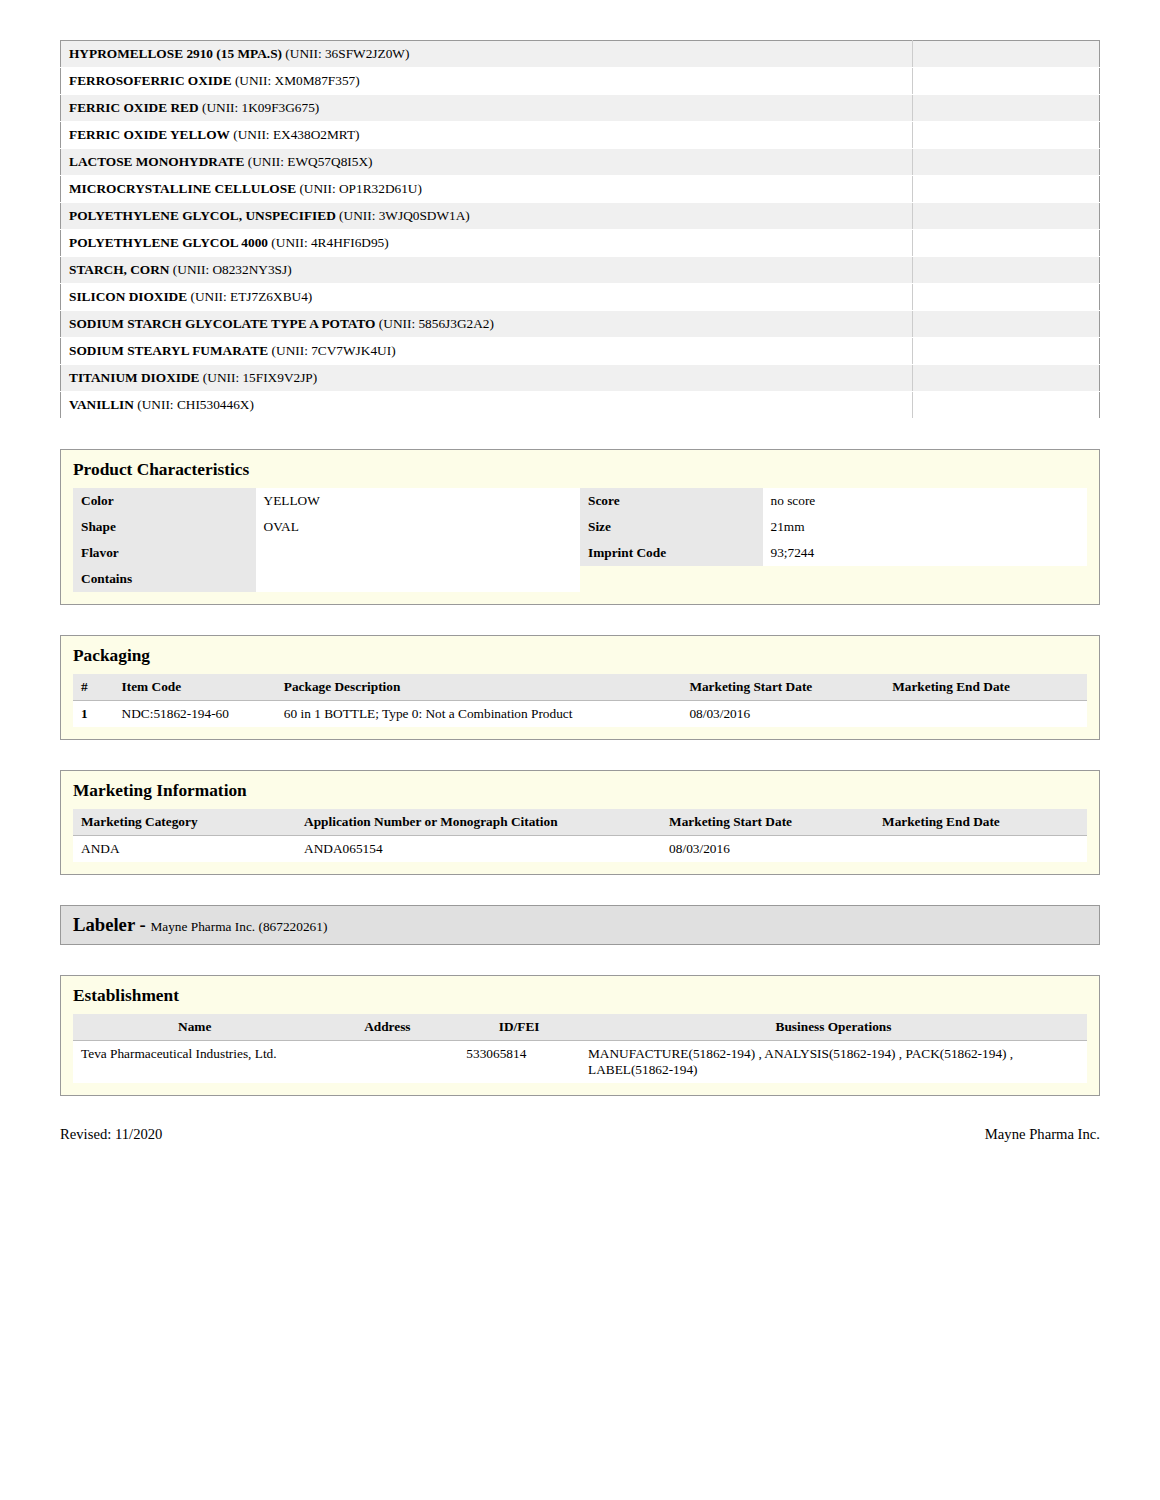| HYPROMELLOSE 2910 (15 MPA.S) (UNII: 36SFW2JZ0W) | |
| FERROSOFERRIC OXIDE (UNII: XM0M87F357) | |
| FERRIC OXIDE RED (UNII: 1K09F3G675) | |
| FERRIC OXIDE YELLOW (UNII: EX438O2MRT) | |
| LACTOSE MONOHYDRATE (UNII: EWQ57Q8I5X) | |
| MICROCRYSTALLINE CELLULOSE (UNII: OP1R32D61U) | |
| POLYETHYLENE GLYCOL, UNSPECIFIED (UNII: 3WJQ0SDW1A) | |
| POLYETHYLENE GLYCOL 4000 (UNII: 4R4HFI6D95) | |
| STARCH, CORN (UNII: O8232NY3SJ) | |
| SILICON DIOXIDE (UNII: ETJ7Z6XBU4) | |
| SODIUM STARCH GLYCOLATE TYPE A POTATO (UNII: 5856J3G2A2) | |
| SODIUM STEARYL FUMARATE (UNII: 7CV7WJK4UI) | |
| TITANIUM DIOXIDE (UNII: 15FIX9V2JP) | |
| VANILLIN (UNII: CHI530446X) | |
Product Characteristics
| Color | YELLOW | Score | no score |
| Shape | OVAL | Size | 21mm |
| Flavor | | Imprint Code | 93;7244 |
| Contains | | | |
Packaging
| # | Item Code | Package Description | Marketing Start Date | Marketing End Date |
| --- | --- | --- | --- | --- |
| 1 | NDC:51862-194-60 | 60 in 1 BOTTLE; Type 0: Not a Combination Product | 08/03/2016 | |
Marketing Information
| Marketing Category | Application Number or Monograph Citation | Marketing Start Date | Marketing End Date |
| --- | --- | --- | --- |
| ANDA | ANDA065154 | 08/03/2016 | |
Labeler - Mayne Pharma Inc. (867220261)
Establishment
| Name | Address | ID/FEI | Business Operations |
| --- | --- | --- | --- |
| Teva Pharmaceutical Industries, Ltd. | | 533065814 | MANUFACTURE(51862-194) , ANALYSIS(51862-194) , PACK(51862-194) , LABEL(51862-194) |
Revised: 11/2020
Mayne Pharma Inc.